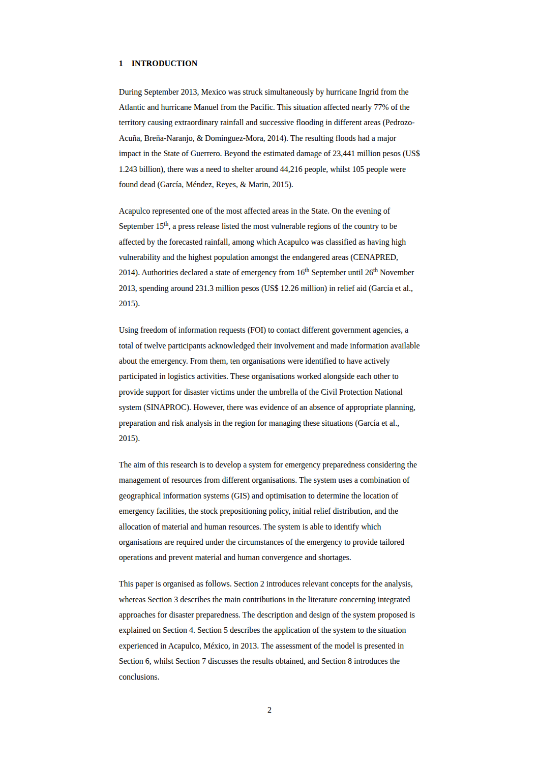1 INTRODUCTION
During September 2013, Mexico was struck simultaneously by hurricane Ingrid from the Atlantic and hurricane Manuel from the Pacific. This situation affected nearly 77% of the territory causing extraordinary rainfall and successive flooding in different areas (Pedrozo-Acuña, Breña-Naranjo, & Domínguez-Mora, 2014). The resulting floods had a major impact in the State of Guerrero. Beyond the estimated damage of 23,441 million pesos (US$ 1.243 billion), there was a need to shelter around 44,216 people, whilst 105 people were found dead (García, Méndez, Reyes, & Marin, 2015).
Acapulco represented one of the most affected areas in the State. On the evening of September 15th, a press release listed the most vulnerable regions of the country to be affected by the forecasted rainfall, among which Acapulco was classified as having high vulnerability and the highest population amongst the endangered areas (CENAPRED, 2014). Authorities declared a state of emergency from 16th September until 26th November 2013, spending around 231.3 million pesos (US$ 12.26 million) in relief aid (García et al., 2015).
Using freedom of information requests (FOI) to contact different government agencies, a total of twelve participants acknowledged their involvement and made information available about the emergency. From them, ten organisations were identified to have actively participated in logistics activities. These organisations worked alongside each other to provide support for disaster victims under the umbrella of the Civil Protection National system (SINAPROC). However, there was evidence of an absence of appropriate planning, preparation and risk analysis in the region for managing these situations (García et al., 2015).
The aim of this research is to develop a system for emergency preparedness considering the management of resources from different organisations. The system uses a combination of geographical information systems (GIS) and optimisation to determine the location of emergency facilities, the stock prepositioning policy, initial relief distribution, and the allocation of material and human resources. The system is able to identify which organisations are required under the circumstances of the emergency to provide tailored operations and prevent material and human convergence and shortages.
This paper is organised as follows. Section 2 introduces relevant concepts for the analysis, whereas Section 3 describes the main contributions in the literature concerning integrated approaches for disaster preparedness. The description and design of the system proposed is explained on Section 4. Section 5 describes the application of the system to the situation experienced in Acapulco, México, in 2013. The assessment of the model is presented in Section 6, whilst Section 7 discusses the results obtained, and Section 8 introduces the conclusions.
2